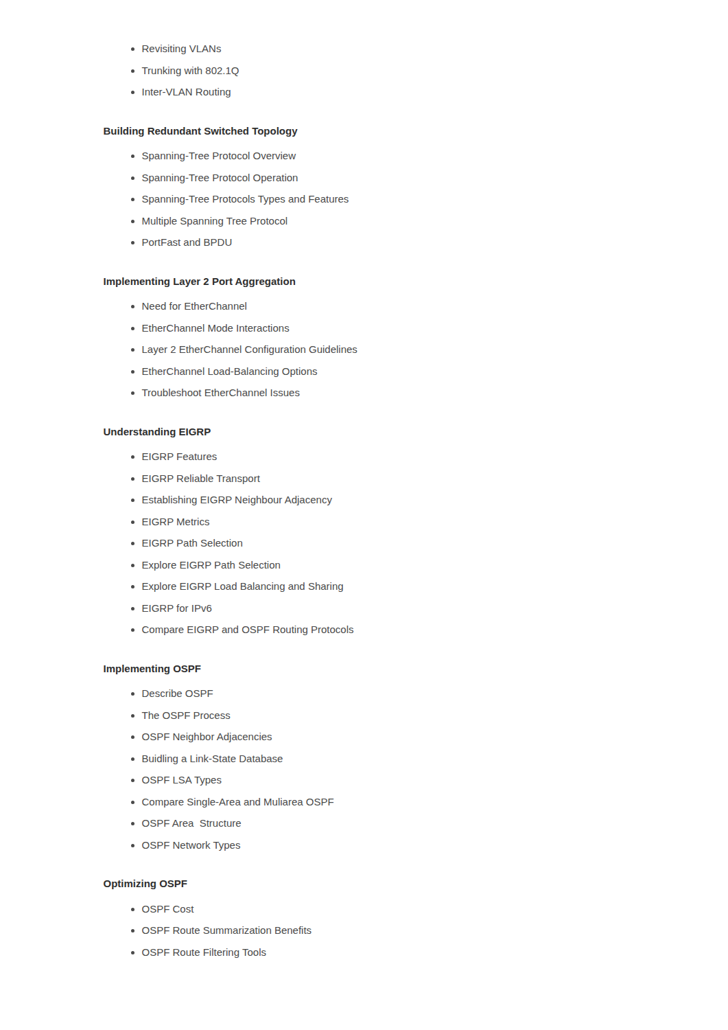Revisiting VLANs
Trunking with 802.1Q
Inter-VLAN Routing
Building Redundant Switched Topology
Spanning-Tree Protocol Overview
Spanning-Tree Protocol Operation
Spanning-Tree Protocols Types and Features
Multiple Spanning Tree Protocol
PortFast and BPDU
Implementing Layer 2 Port Aggregation
Need for EtherChannel
EtherChannel Mode Interactions
Layer 2 EtherChannel Configuration Guidelines
EtherChannel Load-Balancing Options
Troubleshoot EtherChannel Issues
Understanding EIGRP
EIGRP Features
EIGRP Reliable Transport
Establishing EIGRP Neighbour Adjacency
EIGRP Metrics
EIGRP Path Selection
Explore EIGRP Path Selection
Explore EIGRP Load Balancing and Sharing
EIGRP for IPv6
Compare EIGRP and OSPF Routing Protocols
Implementing OSPF
Describe OSPF
The OSPF Process
OSPF Neighbor Adjacencies
Buidling a Link-State Database
OSPF LSA Types
Compare Single-Area and Muliarea OSPF
OSPF Area Structure
OSPF Network Types
Optimizing OSPF
OSPF Cost
OSPF Route Summarization Benefits
OSPF Route Filtering Tools